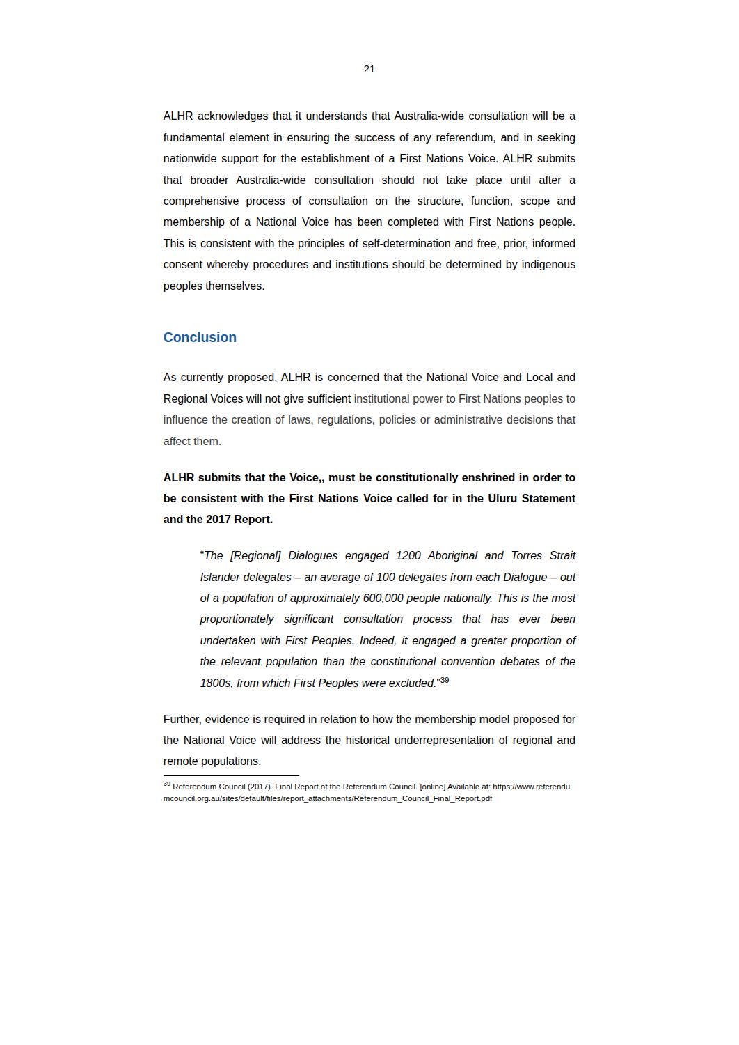21
ALHR acknowledges that it understands that Australia-wide consultation will be a fundamental element in ensuring the success of any referendum, and in seeking nationwide support for the establishment of a First Nations Voice. ALHR submits that broader Australia-wide consultation should not take place until after a comprehensive process of consultation on the structure, function, scope and membership of a National Voice has been completed with First Nations people. This is consistent with the principles of self-determination and free, prior, informed consent whereby procedures and institutions should be determined by indigenous peoples themselves.
Conclusion
As currently proposed, ALHR is concerned that the National Voice and Local and Regional Voices will not give sufficient institutional power to First Nations peoples to influence the creation of laws, regulations, policies or administrative decisions that affect them.
ALHR submits that the Voice,, must be constitutionally enshrined in order to be consistent with the First Nations Voice called for in the Uluru Statement and the 2017 Report.
“The [Regional] Dialogues engaged 1200 Aboriginal and Torres Strait Islander delegates – an average of 100 delegates from each Dialogue – out of a population of approximately 600,000 people nationally. This is the most proportionately significant consultation process that has ever been undertaken with First Peoples. Indeed, it engaged a greater proportion of the relevant population than the constitutional convention debates of the 1800s, from which First Peoples were excluded.”39
Further, evidence is required in relation to how the membership model proposed for the National Voice will address the historical underrepresentation of regional and remote populations.
39 Referendum Council (2017). Final Report of the Referendum Council. [online] Available at: https://www.referendumcouncil.org.au/sites/default/files/report_attachments/Referendum_Council_Final_Report.pdf